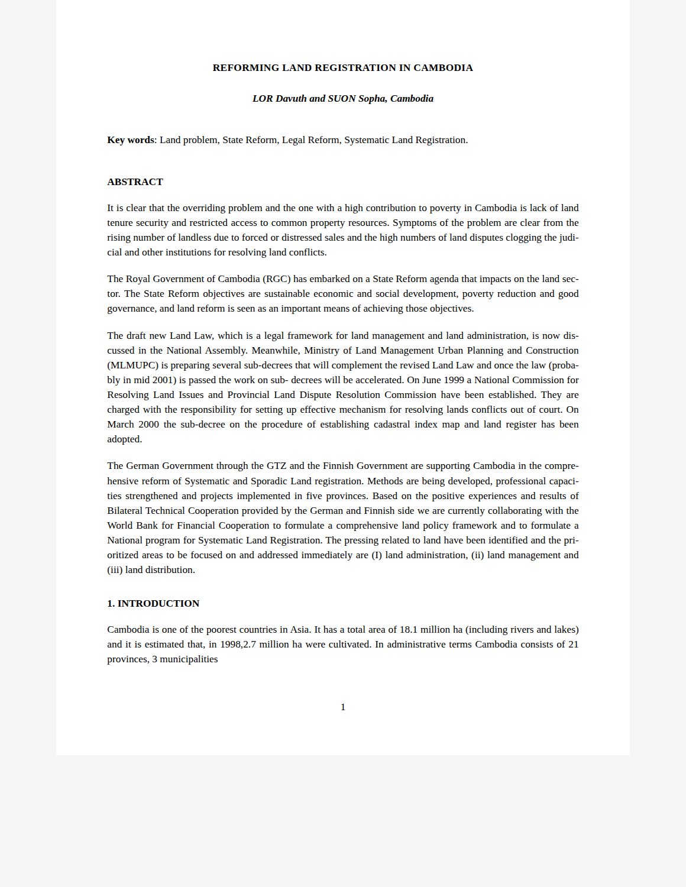Reforming Land Registration in Cambodia
LOR Davuth and SUON Sopha, Cambodia
Key words: Land problem, State Reform, Legal Reform, Systematic Land Registration.
ABSTRACT
It is clear that the overriding problem and the one with a high contribution to poverty in Cambodia is lack of land tenure security and restricted access to common property resources. Symptoms of the problem are clear from the rising number of landless due to forced or distressed sales and the high numbers of land disputes clogging the judicial and other institutions for resolving land conflicts.
The Royal Government of Cambodia (RGC) has embarked on a State Reform agenda that impacts on the land sector. The State Reform objectives are sustainable economic and social development, poverty reduction and good governance, and land reform is seen as an important means of achieving those objectives.
The draft new Land Law, which is a legal framework for land management and land administration, is now discussed in the National Assembly. Meanwhile, Ministry of Land Management Urban Planning and Construction (MLMUPC) is preparing several sub-decrees that will complement the revised Land Law and once the law (probably in mid 2001) is passed the work on sub- decrees will be accelerated. On June 1999 a National Commission for Resolving Land Issues and Provincial Land Dispute Resolution Commission have been established. They are charged with the responsibility for setting up effective mechanism for resolving lands conflicts out of court. On March 2000 the sub-decree on the procedure of establishing cadastral index map and land register has been adopted.
The German Government through the GTZ and the Finnish Government are supporting Cambodia in the comprehensive reform of Systematic and Sporadic Land registration. Methods are being developed, professional capacities strengthened and projects implemented in five provinces. Based on the positive experiences and results of Bilateral Technical Cooperation provided by the German and Finnish side we are currently collaborating with the World Bank for Financial Cooperation to formulate a comprehensive land policy framework and to formulate a National program for Systematic Land Registration. The pressing related to land have been identified and the prioritized areas to be focused on and addressed immediately are (I) land administration, (ii) land management and (iii) land distribution.
1. INTRODUCTION
Cambodia is one of the poorest countries in Asia. It has a total area of 18.1 million ha (including rivers and lakes) and it is estimated that, in 1998,2.7 million ha were cultivated. In administrative terms Cambodia consists of 21 provinces, 3 municipalities
1